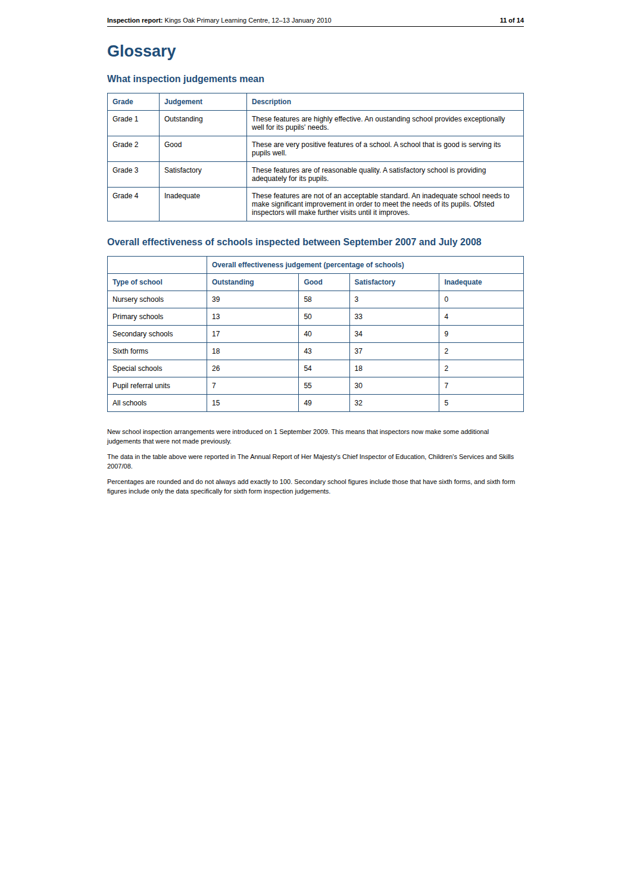Inspection report: Kings Oak Primary Learning Centre, 12–13 January 2010
11 of 14
Glossary
What inspection judgements mean
| Grade | Judgement | Description |
| --- | --- | --- |
| Grade 1 | Outstanding | These features are highly effective. An oustanding school provides exceptionally well for its pupils' needs. |
| Grade 2 | Good | These are very positive features of a school. A school that is good is serving its pupils well. |
| Grade 3 | Satisfactory | These features are of reasonable quality. A satisfactory school is providing adequately for its pupils. |
| Grade 4 | Inadequate | These features are not of an acceptable standard. An inadequate school needs to make significant improvement in order to meet the needs of its pupils. Ofsted inspectors will make further visits until it improves. |
Overall effectiveness of schools inspected between September 2007 and July 2008
| | Overall effectiveness judgement (percentage of schools) |
| --- | --- |
| Type of school | Outstanding | Good | Satisfactory | Inadequate |
| Nursery schools | 39 | 58 | 3 | 0 |
| Primary schools | 13 | 50 | 33 | 4 |
| Secondary schools | 17 | 40 | 34 | 9 |
| Sixth forms | 18 | 43 | 37 | 2 |
| Special schools | 26 | 54 | 18 | 2 |
| Pupil referral units | 7 | 55 | 30 | 7 |
| All schools | 15 | 49 | 32 | 5 |
New school inspection arrangements were introduced on 1 September 2009. This means that inspectors now make some additional judgements that were not made previously.
The data in the table above were reported in The Annual Report of Her Majesty's Chief Inspector of Education, Children's Services and Skills 2007/08.
Percentages are rounded and do not always add exactly to 100. Secondary school figures include those that have sixth forms, and sixth form figures include only the data specifically for sixth form inspection judgements.